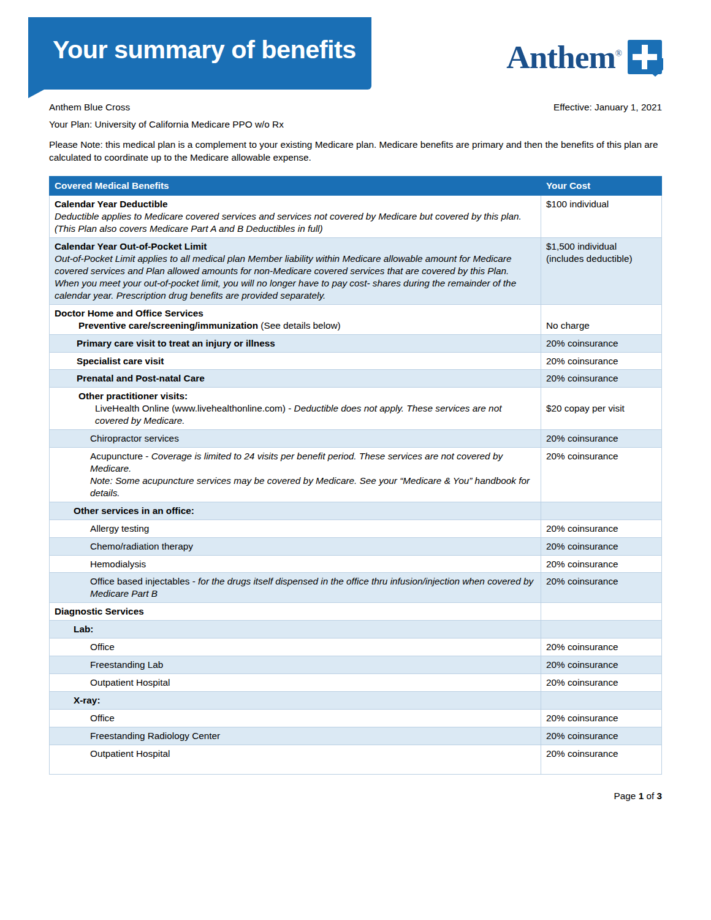Your summary of benefits
Anthem®
Anthem Blue Cross
Effective: January 1, 2021
Your Plan: University of California Medicare PPO w/o Rx
Please Note: this medical plan is a complement to your existing Medicare plan. Medicare benefits are primary and then the benefits of this plan are calculated to coordinate up to the Medicare allowable expense.
| Covered Medical Benefits | Your Cost |
| --- | --- |
| Calendar Year Deductible Deductible applies to Medicare covered services and services not covered by Medicare but covered by this plan. (This Plan also covers Medicare Part A and B Deductibles in full) | $100 individual |
| Calendar Year Out-of-Pocket Limit Out-of-Pocket Limit applies to all medical plan Member liability within Medicare allowable amount for Medicare covered services and Plan allowed amounts for non-Medicare covered services that are covered by this Plan. When you meet your out-of-pocket limit, you will no longer have to pay cost- shares during the remainder of the calendar year. Prescription drug benefits are provided separately. | $1,500 individual (includes deductible) |
| Doctor Home and Office Services Preventive care/screening/immunization (See details below) | No charge |
| Primary care visit to treat an injury or illness | 20% coinsurance |
| Specialist care visit | 20% coinsurance |
| Prenatal and Post-natal Care | 20% coinsurance |
| Other practitioner visits: LiveHealth Online (www.livehealthonline.com) - Deductible does not apply. These services are not covered by Medicare. | $20 copay per visit |
| Chiropractor services | 20% coinsurance |
| Acupuncture - Coverage is limited to 24 visits per benefit period. These services are not covered by Medicare. Note: Some acupuncture services may be covered by Medicare. See your “Medicare & You” handbook for details. | 20% coinsurance |
| Other services in an office: | |
| Allergy testing | 20% coinsurance |
| Chemo/radiation therapy | 20% coinsurance |
| Hemodialysis | 20% coinsurance |
| Office based injectables - for the drugs itself dispensed in the office thru infusion/injection when covered by Medicare Part B | 20% coinsurance |
| Diagnostic Services | |
| Lab: | |
| Office | 20% coinsurance |
| Freestanding Lab | 20% coinsurance |
| Outpatient Hospital | 20% coinsurance |
| X-ray: | |
| Office | 20% coinsurance |
| Freestanding Radiology Center | 20% coinsurance |
| Outpatient Hospital | 20% coinsurance |
Page 1 of 3